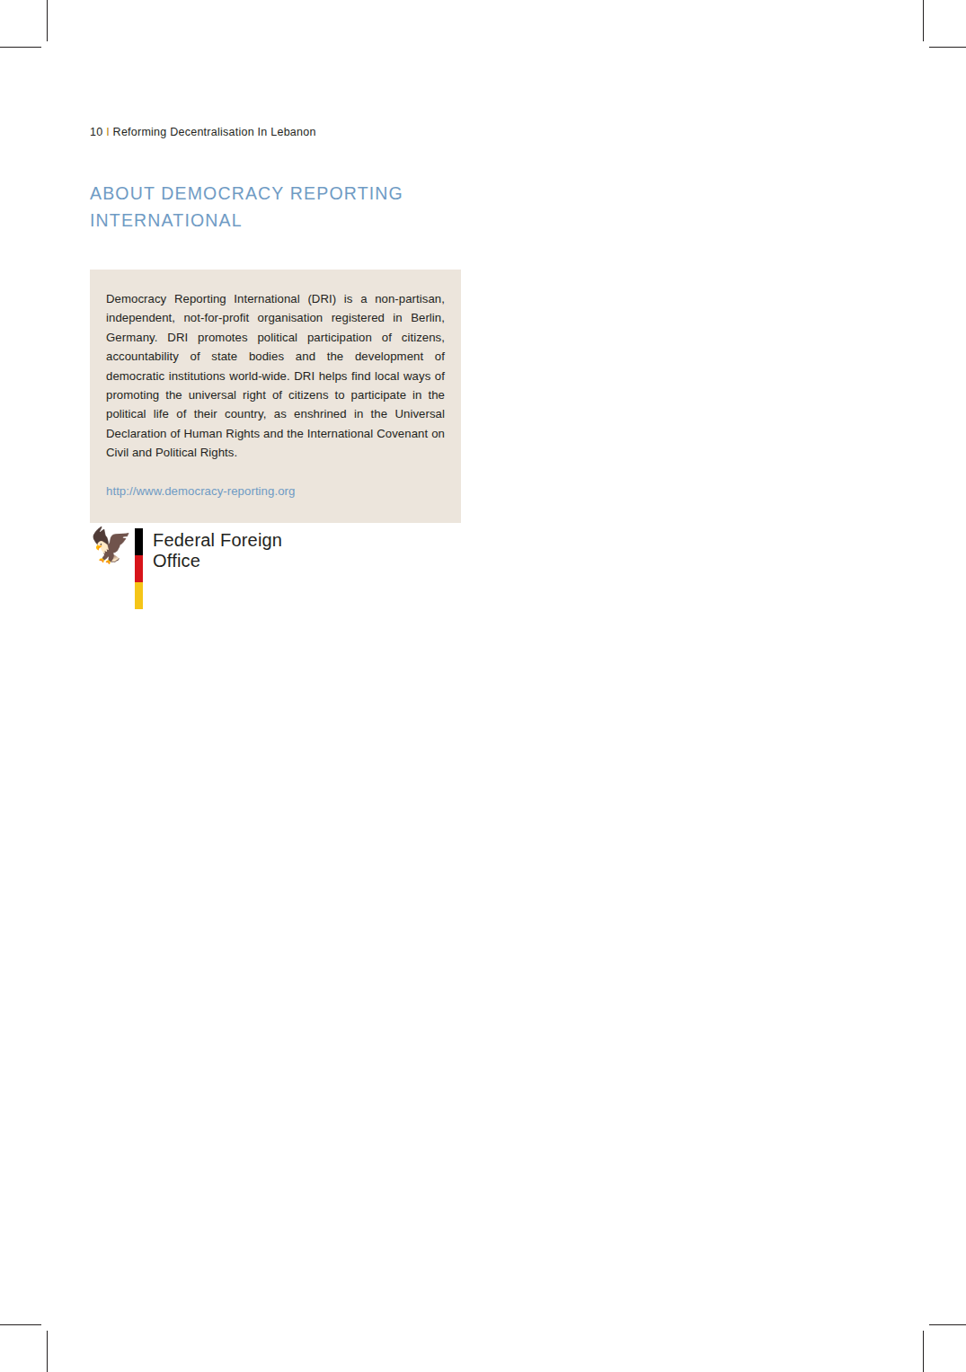10 I Reforming Decentralisation In Lebanon
About Democracy Reporting International
Democracy Reporting International (DRI) is a non-partisan, independent, not-for-profit organisation registered in Berlin, Germany. DRI promotes political participation of citizens, accountability of state bodies and the development of democratic institutions world-wide. DRI helps find local ways of promoting the universal right of citizens to participate in the political life of their country, as enshrined in the Universal Declaration of Human Rights and the International Covenant on Civil and Political Rights.
http://www.democracy-reporting.org
🦅
Federal Foreign Office